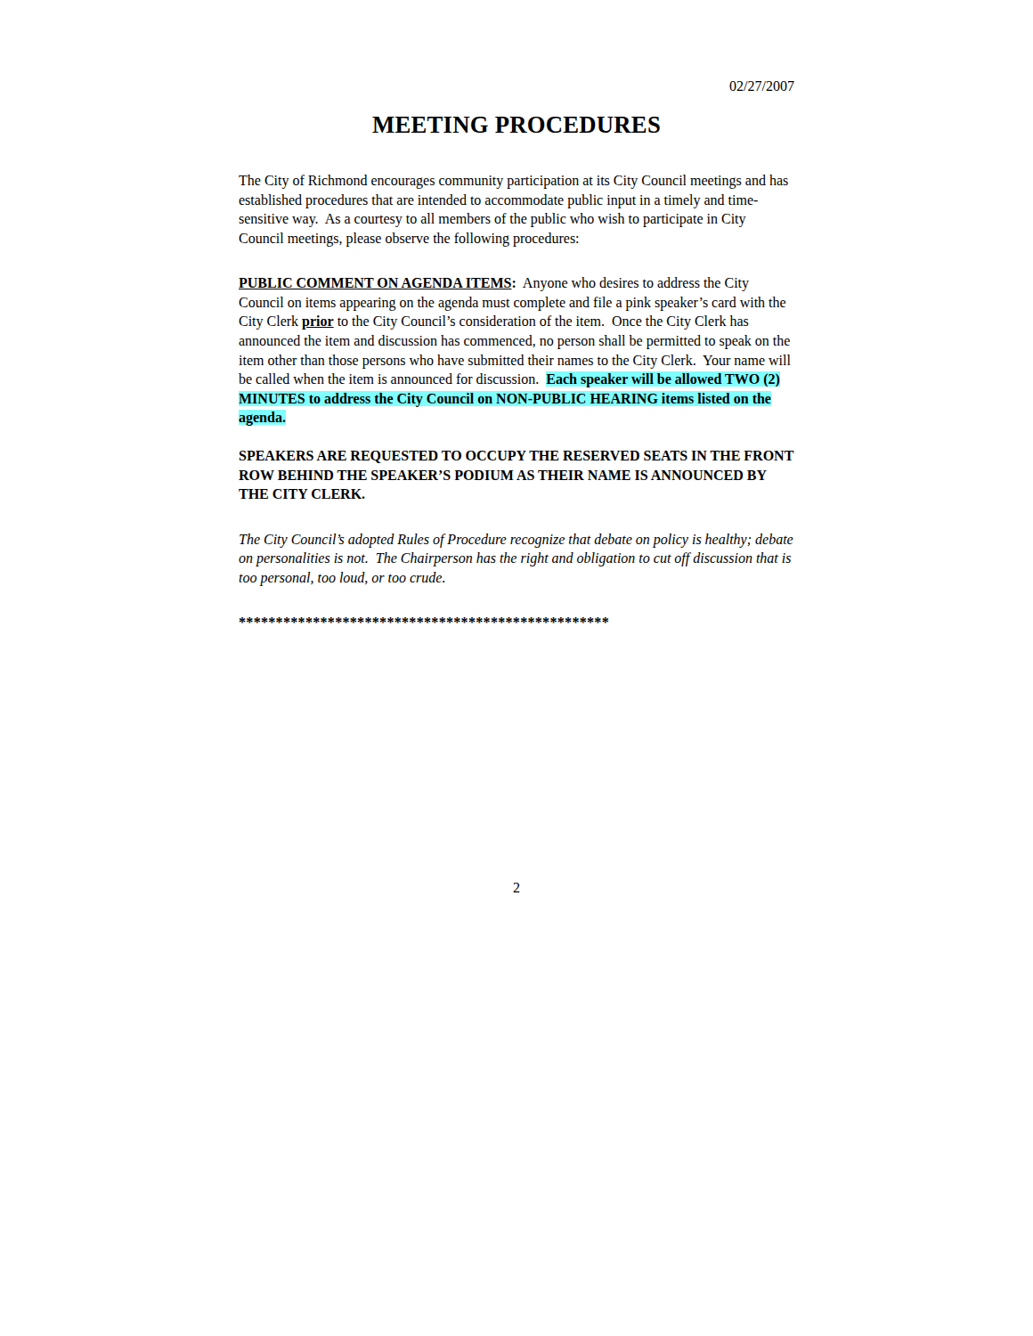02/27/2007
MEETING PROCEDURES
The City of Richmond encourages community participation at its City Council meetings and has established procedures that are intended to accommodate public input in a timely and time-sensitive way. As a courtesy to all members of the public who wish to participate in City Council meetings, please observe the following procedures:
PUBLIC COMMENT ON AGENDA ITEMS: Anyone who desires to address the City Council on items appearing on the agenda must complete and file a pink speaker’s card with the City Clerk prior to the City Council’s consideration of the item. Once the City Clerk has announced the item and discussion has commenced, no person shall be permitted to speak on the item other than those persons who have submitted their names to the City Clerk. Your name will be called when the item is announced for discussion. Each speaker will be allowed TWO (2) MINUTES to address the City Council on NON-PUBLIC HEARING items listed on the agenda.
SPEAKERS ARE REQUESTED TO OCCUPY THE RESERVED SEATS IN THE FRONT ROW BEHIND THE SPEAKER’S PODIUM AS THEIR NAME IS ANNOUNCED BY THE CITY CLERK.
The City Council’s adopted Rules of Procedure recognize that debate on policy is healthy; debate on personalities is not. The Chairperson has the right and obligation to cut off discussion that is too personal, too loud, or too crude.
**************************************************
2